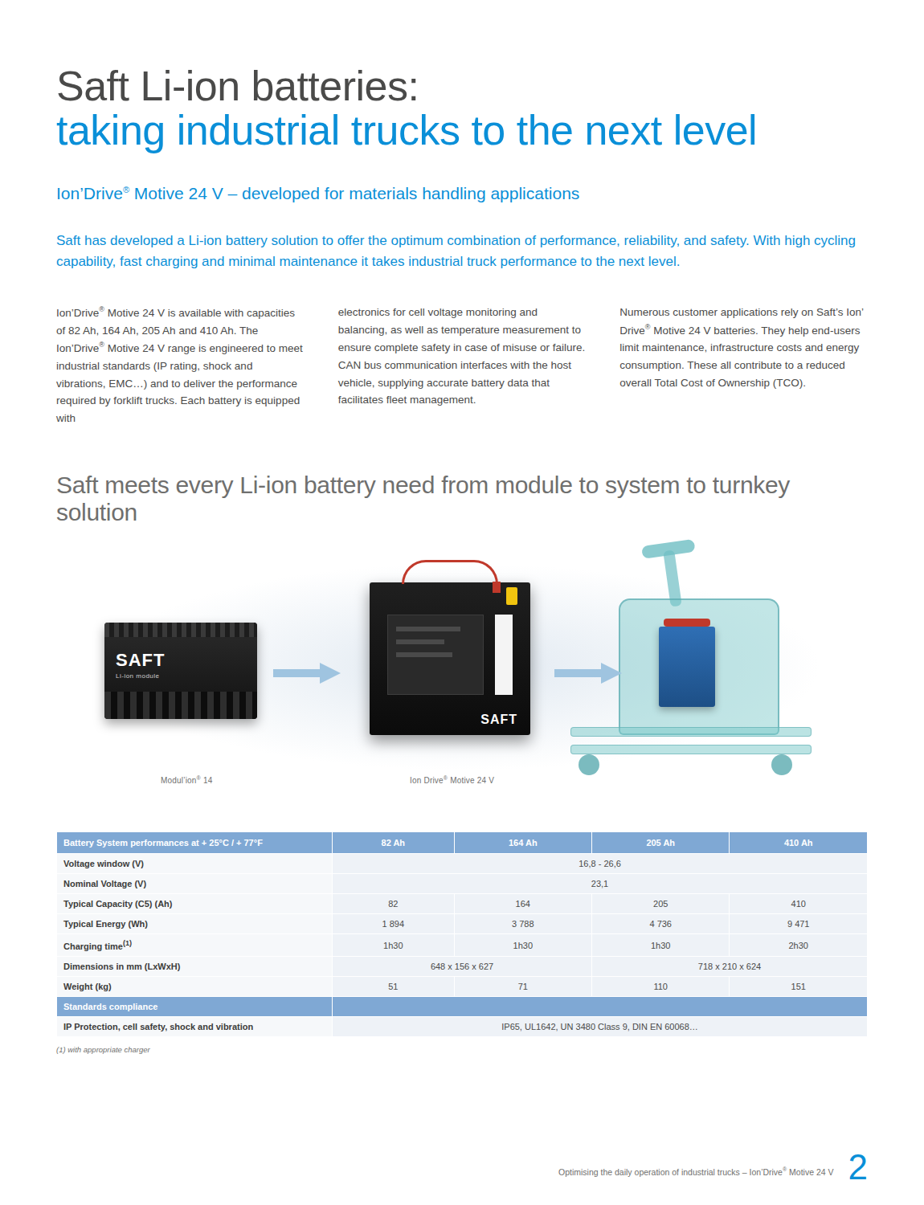Saft Li-ion batteries: taking industrial trucks to the next level
Ion’Drive® Motive 24 V – developed for materials handling applications
Saft has developed a Li-ion battery solution to offer the optimum combination of performance, reliability, and safety. With high cycling capability, fast charging and minimal maintenance it takes industrial truck performance to the next level.
Ion’Drive® Motive 24 V is available with capacities of 82 Ah, 164 Ah, 205 Ah and 410 Ah. The Ion’Drive® Motive 24 V range is engineered to meet industrial standards (IP rating, shock and vibrations, EMC…) and to deliver the performance required by forklift trucks. Each battery is equipped with
electronics for cell voltage monitoring and balancing, as well as temperature measurement to ensure complete safety in case of misuse or failure. CAN bus communication interfaces with the host vehicle, supplying accurate battery data that facilitates fleet management.
Numerous customer applications rely on Saft’s Ion’ Drive® Motive 24 V batteries. They help end-users limit maintenance, infrastructure costs and energy consumption. These all contribute to a reduced overall Total Cost of Ownership (TCO).
Saft meets every Li-ion battery need from module to system to turnkey solution
SAFTLi-ion module
SAFT
Modul’ion® 14
Ion Drive® Motive 24 V
| Battery System performances at + 25°C / + 77°F | 82 Ah | 164 Ah | 205 Ah | 410 Ah |
| --- | --- | --- | --- | --- |
| Voltage window (V) | 16,8 - 26,6 |
| Nominal Voltage (V) | 23,1 |
| Typical Capacity (C5) (Ah) | 82 | 164 | 205 | 410 |
| Typical Energy (Wh) | 1 894 | 3 788 | 4 736 | 9 471 |
| Charging time (1) | 1h30 | 1h30 | 1h30 | 2h30 |
| Dimensions in mm (LxWxH) | 648 x 156 x 627 | 718 x 210 x 624 |
| Weight (kg) | 51 | 71 | 110 | 151 |
| Standards compliance | |
| IP Protection, cell safety, shock and vibration | IP65, UL1642, UN 3480 Class 9, DIN EN 60068… |
(1) with appropriate charger
Optimising the daily operation of industrial trucks – Ion’Drive® Motive 24 V
2